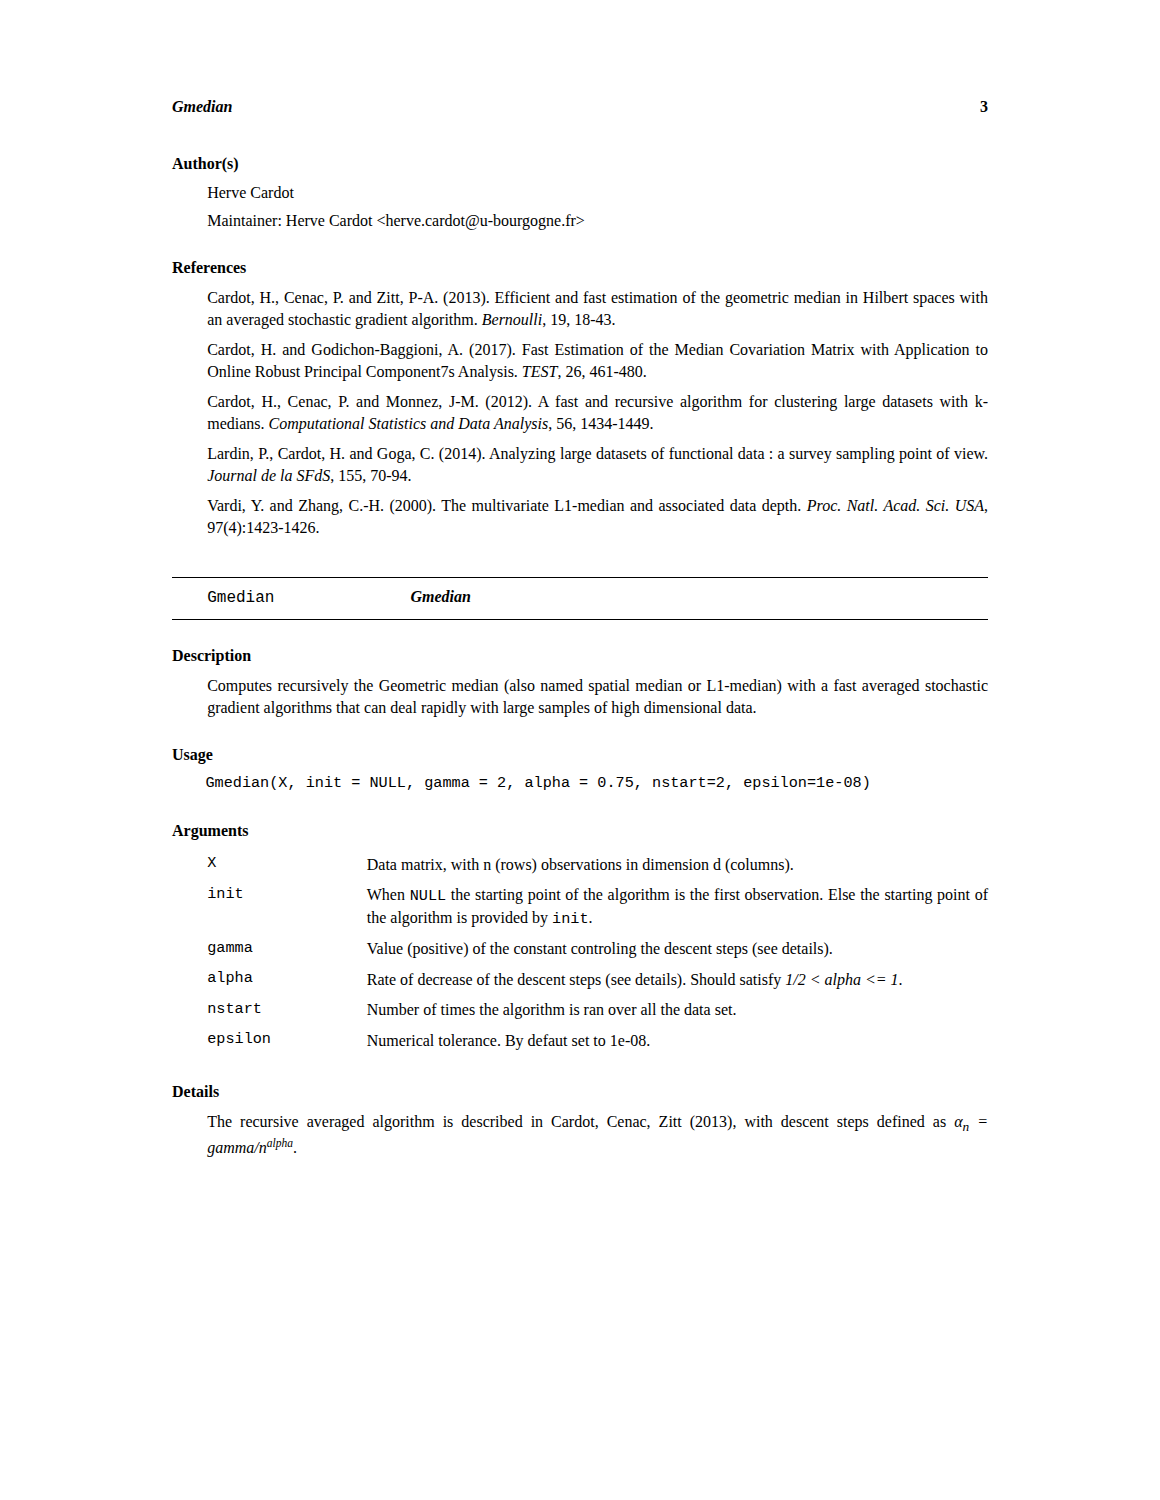Gmedian 3
Author(s)
Herve Cardot
Maintainer: Herve Cardot <herve.cardot@u-bourgogne.fr>
References
Cardot, H., Cenac, P. and Zitt, P-A. (2013). Efficient and fast estimation of the geometric median in Hilbert spaces with an averaged stochastic gradient algorithm. Bernoulli, 19, 18-43.
Cardot, H. and Godichon-Baggioni, A. (2017). Fast Estimation of the Median Covariation Matrix with Application to Online Robust Principal Component7s Analysis. TEST, 26, 461-480.
Cardot, H., Cenac, P. and Monnez, J-M. (2012). A fast and recursive algorithm for clustering large datasets with k-medians. Computational Statistics and Data Analysis, 56, 1434-1449.
Lardin, P., Cardot, H. and Goga, C. (2014). Analyzing large datasets of functional data : a survey sampling point of view. Journal de la SFdS, 155, 70-94.
Vardi, Y. and Zhang, C.-H. (2000). The multivariate L1-median and associated data depth. Proc. Natl. Acad. Sci. USA, 97(4):1423-1426.
Gmedian Gmedian
Description
Computes recursively the Geometric median (also named spatial median or L1-median) with a fast averaged stochastic gradient algorithms that can deal rapidly with large samples of high dimensional data.
Usage
Gmedian(X, init = NULL, gamma = 2, alpha = 0.75, nstart=2, epsilon=1e-08)
Arguments
| X | Data matrix, with n (rows) observations in dimension d (columns). |
| init | When NULL the starting point of the algorithm is the first observation. Else the starting point of the algorithm is provided by init . |
| gamma | Value (positive) of the constant controling the descent steps (see details). |
| alpha | Rate of decrease of the descent steps (see details). Should satisfy 1/2 < alpha <= 1 . |
| nstart | Number of times the algorithm is ran over all the data set. |
| epsilon | Numerical tolerance. By defaut set to 1e-08. |
Details
The recursive averaged algorithm is described in Cardot, Cenac, Zitt (2013), with descent steps defined as αn = gamma/nalpha.